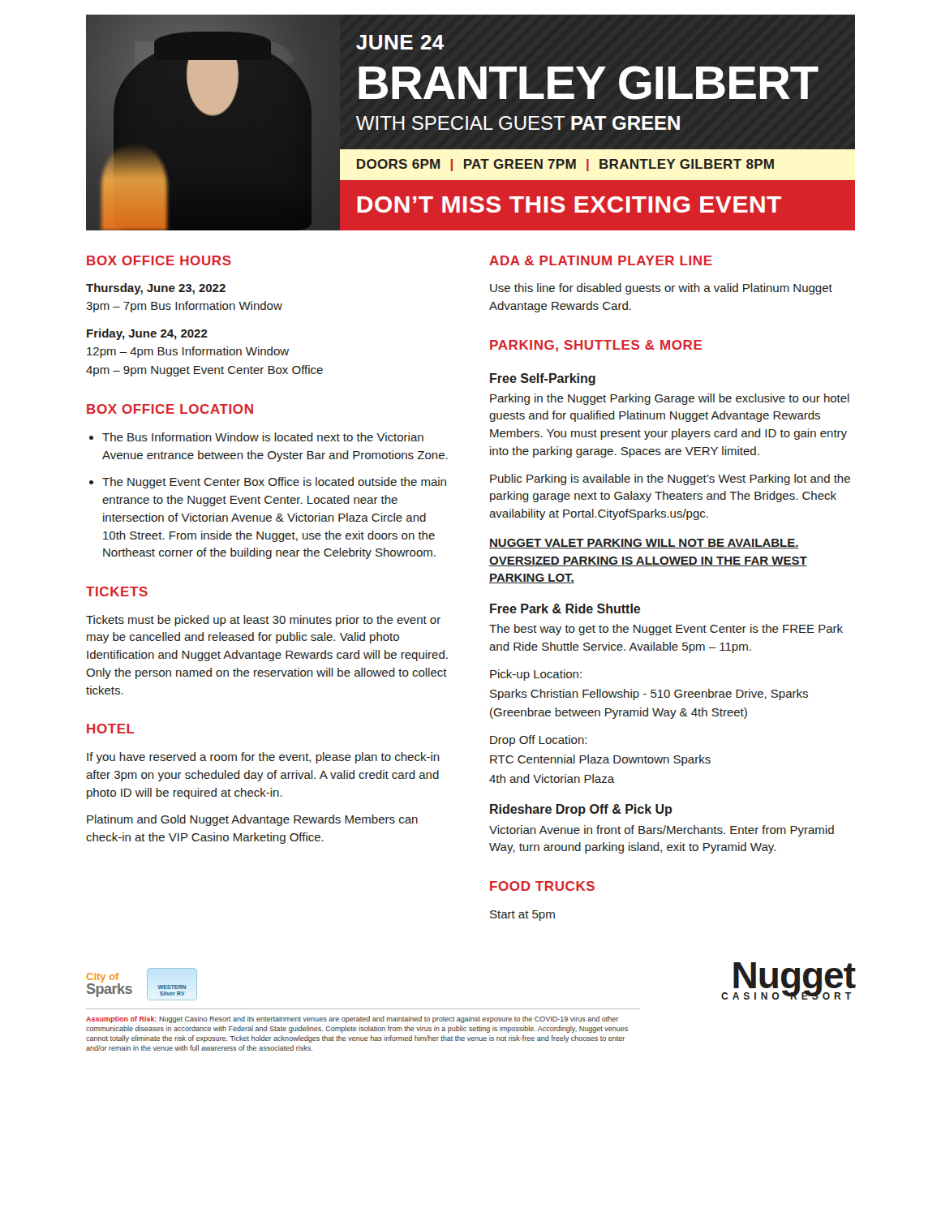BG
JUNE 24
Brantley Gilbert
With Special Guest Pat Green
Doors 6pm | Pat Green 7pm | Brantley Gilbert 8pm
Don’t Miss This Exciting Event
Box Office Hours
Thursday, June 23, 2022
3pm – 7pm Bus Information Window
Friday, June 24, 2022
12pm – 4pm Bus Information Window
4pm – 9pm Nugget Event Center Box Office
Box Office Location
The Bus Information Window is located next to the Victorian Avenue entrance between the Oyster Bar and Promotions Zone.
The Nugget Event Center Box Office is located outside the main entrance to the Nugget Event Center. Located near the intersection of Victorian Avenue & Victorian Plaza Circle and 10th Street. From inside the Nugget, use the exit doors on the Northeast corner of the building near the Celebrity Showroom.
Tickets
Tickets must be picked up at least 30 minutes prior to the event or may be cancelled and released for public sale. Valid photo Identification and Nugget Advantage Rewards card will be required. Only the person named on the reservation will be allowed to collect tickets.
Hotel
If you have reserved a room for the event, please plan to check-in after 3pm on your scheduled day of arrival. A valid credit card and photo ID will be required at check-in.
Platinum and Gold Nugget Advantage Rewards Members can check-in at the VIP Casino Marketing Office.
ADA & Platinum Player Line
Use this line for disabled guests or with a valid Platinum Nugget Advantage Rewards Card.
Parking, Shuttles & More
Free Self-Parking
Parking in the Nugget Parking Garage will be exclusive to our hotel guests and for qualified Platinum Nugget Advantage Rewards Members. You must present your players card and ID to gain entry into the parking garage. Spaces are VERY limited.
Public Parking is available in the Nugget’s West Parking lot and the parking garage next to Galaxy Theaters and The Bridges. Check availability at Portal.CityofSparks.us/pgc.
Nugget valet parking will not be available. Oversized parking is allowed in the far west parking lot.
Free Park & Ride Shuttle
The best way to get to the Nugget Event Center is the FREE Park and Ride Shuttle Service. Available 5pm – 11pm.
Pick-up Location:
Sparks Christian Fellowship - 510 Greenbrae Drive, Sparks
(Greenbrae between Pyramid Way & 4th Street)
Drop Off Location:
RTC Centennial Plaza Downtown Sparks
4th and Victorian Plaza
Rideshare Drop Off & Pick Up
Victorian Avenue in front of Bars/Merchants. Enter from Pyramid Way, turn around parking island, exit to Pyramid Way.
Food Trucks
Start at 5pm
City ofSparks
WESTERN
Silver RV
Nugget
CASINO RESORT
Assumption of Risk: Nugget Casino Resort and its entertainment venues are operated and maintained to protect against exposure to the COVID-19 virus and other communicable diseases in accordance with Federal and State guidelines. Complete isolation from the virus in a public setting is impossible. Accordingly, Nugget venues cannot totally eliminate the risk of exposure. Ticket holder acknowledges that the venue has informed him/her that the venue is not risk-free and freely chooses to enter and/or remain in the venue with full awareness of the associated risks.